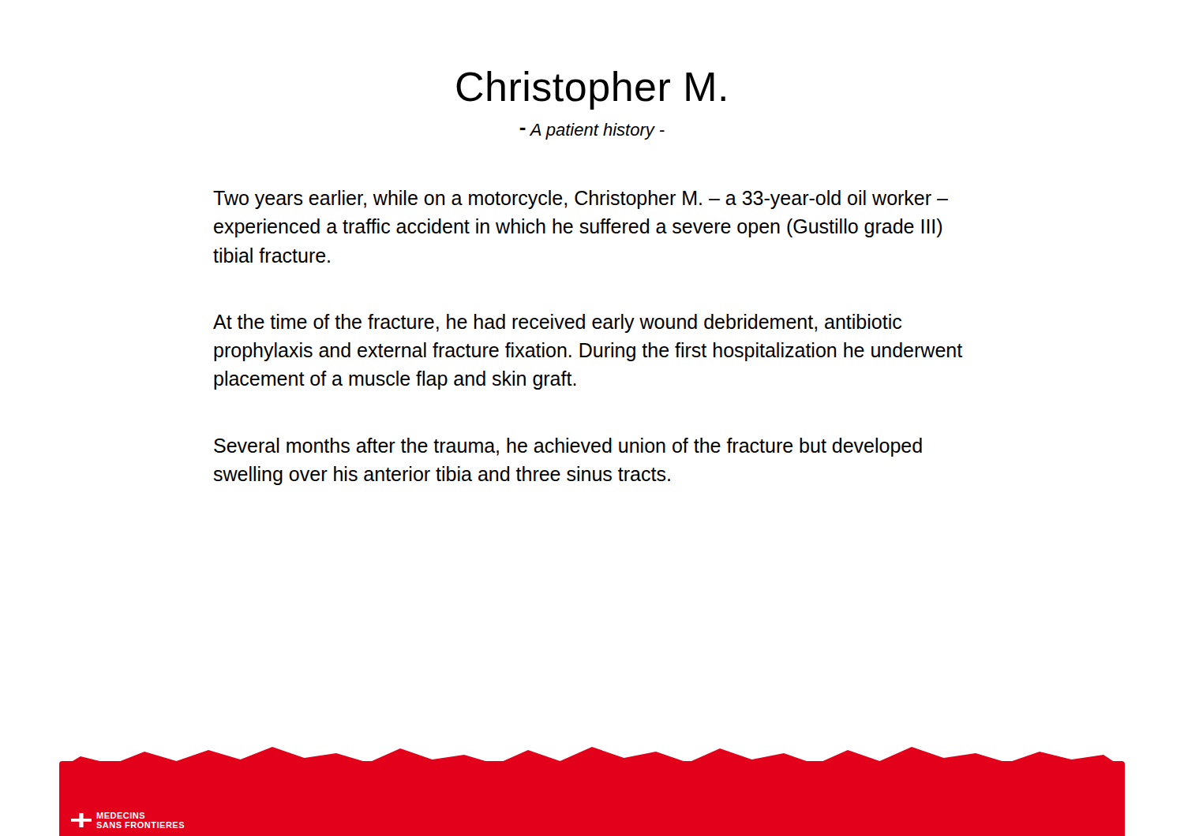Christopher M.
- A patient history -
Two years earlier, while on a motorcycle, Christopher M. – a 33-year-old oil worker – experienced a traffic accident in which he suffered a severe open (Gustillo grade III) tibial fracture.
At the time of the fracture, he had received early wound debridement, antibiotic prophylaxis and external fracture fixation. During the first hospitalization he underwent placement of a muscle flap and skin graft.
Several months after the trauma, he achieved union of the fracture but developed swelling over his anterior tibia and three sinus tracts.
Medecins
Sans Frontieres